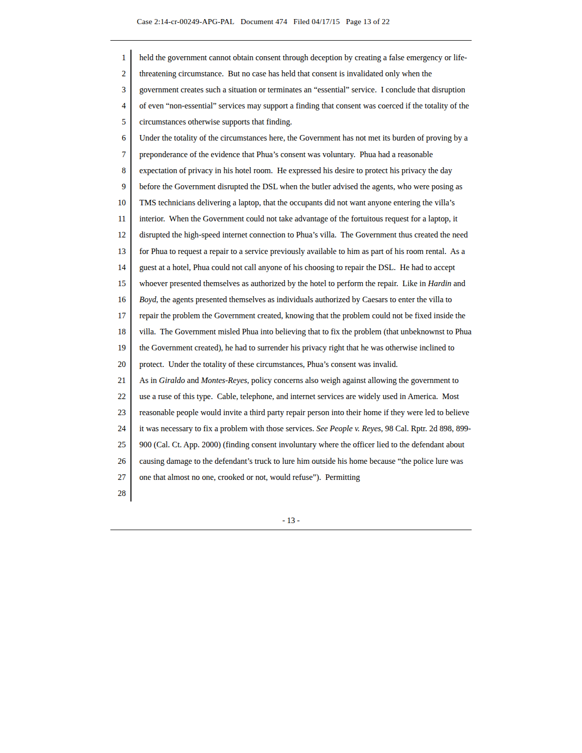Case 2:14-cr-00249-APG-PAL Document 474 Filed 04/17/15 Page 13 of 22
1
2
3
4
5
6
7
8
9
10
11
12
13
14
15
16
17
18
19
20
21
22
23
24
25
26
27
28
held the government cannot obtain consent through deception by creating a false emergency or life-threatening circumstance. But no case has held that consent is invalidated only when the government creates such a situation or terminates an “essential” service. I conclude that disruption of even “non-essential” services may support a finding that consent was coerced if the totality of the circumstances otherwise supports that finding.
Under the totality of the circumstances here, the Government has not met its burden of proving by a preponderance of the evidence that Phua’s consent was voluntary. Phua had a reasonable expectation of privacy in his hotel room. He expressed his desire to protect his privacy the day before the Government disrupted the DSL when the butler advised the agents, who were posing as TMS technicians delivering a laptop, that the occupants did not want anyone entering the villa’s interior. When the Government could not take advantage of the fortuitous request for a laptop, it disrupted the high-speed internet connection to Phua’s villa. The Government thus created the need for Phua to request a repair to a service previously available to him as part of his room rental. As a guest at a hotel, Phua could not call anyone of his choosing to repair the DSL. He had to accept whoever presented themselves as authorized by the hotel to perform the repair. Like in Hardin and Boyd, the agents presented themselves as individuals authorized by Caesars to enter the villa to repair the problem the Government created, knowing that the problem could not be fixed inside the villa. The Government misled Phua into believing that to fix the problem (that unbeknownst to Phua the Government created), he had to surrender his privacy right that he was otherwise inclined to protect. Under the totality of these circumstances, Phua’s consent was invalid.
As in Giraldo and Montes-Reyes, policy concerns also weigh against allowing the government to use a ruse of this type. Cable, telephone, and internet services are widely used in America. Most reasonable people would invite a third party repair person into their home if they were led to believe it was necessary to fix a problem with those services. See People v. Reyes, 98 Cal. Rptr. 2d 898, 899-900 (Cal. Ct. App. 2000) (finding consent involuntary where the officer lied to the defendant about causing damage to the defendant’s truck to lure him outside his home because “the police lure was one that almost no one, crooked or not, would refuse”). Permitting
- 13 -